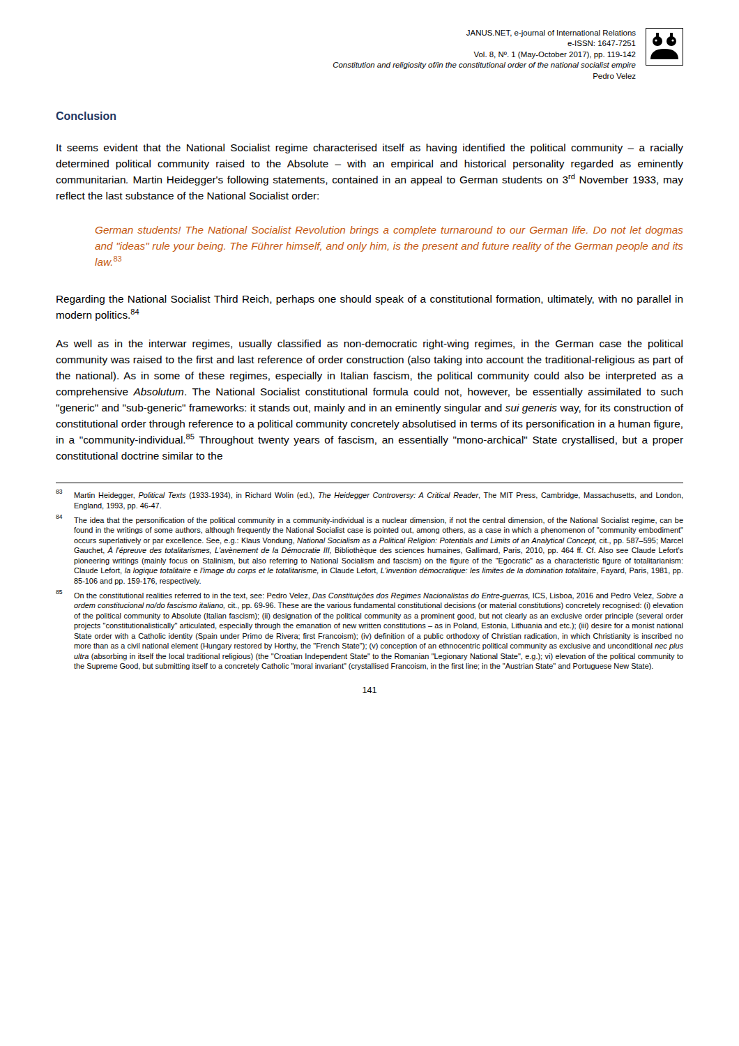JANUS.NET, e-journal of International Relations
e-ISSN: 1647-7251
Vol. 8, Nº. 1 (May-October 2017), pp. 119-142
Constitution and religiosity of/in the constitutional order of the national socialist empire
Pedro Velez
Conclusion
It seems evident that the National Socialist regime characterised itself as having identified the political community – a racially determined political community raised to the Absolute – with an empirical and historical personality regarded as eminently communitarian. Martin Heidegger's following statements, contained in an appeal to German students on 3rd November 1933, may reflect the last substance of the National Socialist order:
German students! The National Socialist Revolution brings a complete turnaround to our German life. Do not let dogmas and "ideas" rule your being. The Führer himself, and only him, is the present and future reality of the German people and its law.83
Regarding the National Socialist Third Reich, perhaps one should speak of a constitutional formation, ultimately, with no parallel in modern politics.84
As well as in the interwar regimes, usually classified as non-democratic right-wing regimes, in the German case the political community was raised to the first and last reference of order construction (also taking into account the traditional-religious as part of the national). As in some of these regimes, especially in Italian fascism, the political community could also be interpreted as a comprehensive Absolutum. The National Socialist constitutional formula could not, however, be essentially assimilated to such "generic" and "sub-generic" frameworks: it stands out, mainly and in an eminently singular and sui generis way, for its construction of constitutional order through reference to a political community concretely absolutised in terms of its personification in a human figure, in a "community-individual.85 Throughout twenty years of fascism, an essentially "mono-archical" State crystallised, but a proper constitutional doctrine similar to the
Martin Heidegger, Political Texts (1933-1934), in Richard Wolin (ed.), The Heidegger Controversy: A Critical Reader, The MIT Press, Cambridge, Massachusetts, and London, England, 1993, pp. 46-47.
The idea that the personification of the political community in a community-individual is a nuclear dimension, if not the central dimension, of the National Socialist regime, can be found in the writings of some authors, although frequently the National Socialist case is pointed out, among others, as a case in which a phenomenon of "community embodiment" occurs superlatively or par excellence. See, e.g.: Klaus Vondung, National Socialism as a Political Religion: Potentials and Limits of an Analytical Concept, cit., pp. 587–595; Marcel Gauchet, À l'épreuve des totalitarismes, L'avènement de la Démocratie III, Bibliothèque des sciences humaines, Gallimard, Paris, 2010, pp. 464 ff. Cf. Also see Claude Lefort's pioneering writings (mainly focus on Stalinism, but also referring to National Socialism and fascism) on the figure of the "Egocratic" as a characteristic figure of totalitarianism: Claude Lefort, la logique totalitaire e l'image du corps et le totalitarisme, in Claude Lefort, L'invention démocratique: les limites de la domination totalitaire, Fayard, Paris, 1981, pp. 85-106 and pp. 159-176, respectively.
On the constitutional realities referred to in the text, see: Pedro Velez, Das Constituições dos Regimes Nacionalistas do Entre-guerras, ICS, Lisboa, 2016 and Pedro Velez, Sobre a ordem constitucional no/do fascismo italiano, cit., pp. 69-96. These are the various fundamental constitutional decisions (or material constitutions) concretely recognised: (i) elevation of the political community to Absolute (Italian fascism); (ii) designation of the political community as a prominent good, but not clearly as an exclusive order principle (several order projects "constitutionalistically" articulated, especially through the emanation of new written constitutions – as in Poland, Estonia, Lithuania and etc.); (iii) desire for a monist national State order with a Catholic identity (Spain under Primo de Rivera; first Francoism); (iv) definition of a public orthodoxy of Christian radication, in which Christianity is inscribed no more than as a civil national element (Hungary restored by Horthy, the "French State"); (v) conception of an ethnocentric political community as exclusive and unconditional nec plus ultra (absorbing in itself the local traditional religious) (the "Croatian Independent State" to the Romanian "Legionary National State", e.g.); vi) elevation of the political community to the Supreme Good, but submitting itself to a concretely Catholic "moral invariant" (crystallised Francoism, in the first line; in the "Austrian State" and Portuguese New State).
141